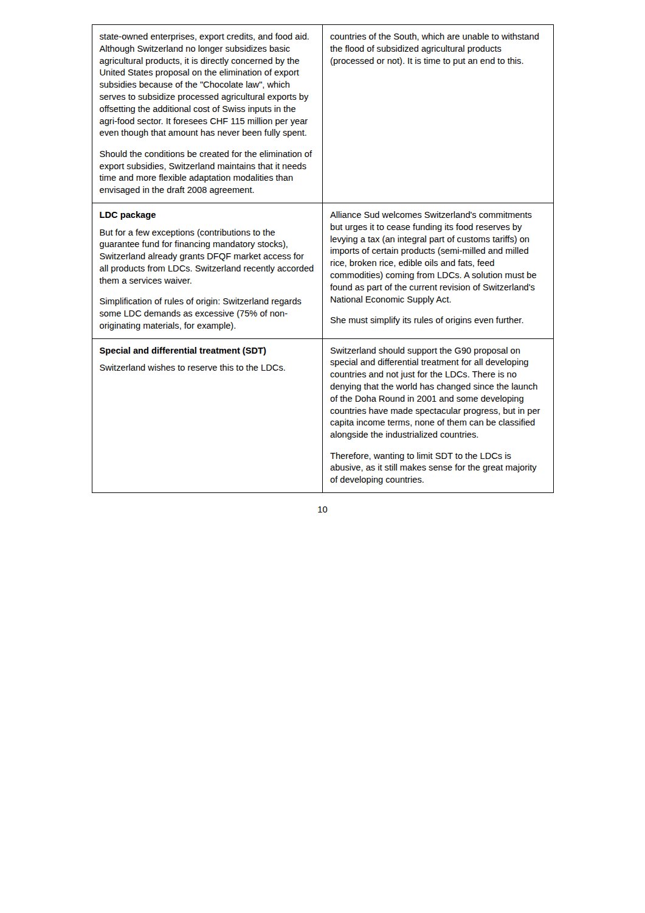| state-owned enterprises, export credits, and food aid. Although Switzerland no longer subsidizes basic agricultural products, it is directly concerned by the United States proposal on the elimination of export subsidies because of the "Chocolate law", which serves to subsidize processed agricultural exports by offsetting the additional cost of Swiss inputs in the agri-food sector. It foresees CHF 115 million per year even though that amount has never been fully spent. Should the conditions be created for the elimination of export subsidies, Switzerland maintains that it needs time and more flexible adaptation modalities than envisaged in the draft 2008 agreement. | countries of the South, which are unable to withstand the flood of subsidized agricultural products (processed or not). It is time to put an end to this. |
| LDC package But for a few exceptions (contributions to the guarantee fund for financing mandatory stocks), Switzerland already grants DFQF market access for all products from LDCs. Switzerland recently accorded them a services waiver. Simplification of rules of origin: Switzerland regards some LDC demands as excessive (75% of non-originating materials, for example). | Alliance Sud welcomes Switzerland's commitments but urges it to cease funding its food reserves by levying a tax (an integral part of customs tariffs) on imports of certain products (semi-milled and milled rice, broken rice, edible oils and fats, feed commodities) coming from LDCs. A solution must be found as part of the current revision of Switzerland's National Economic Supply Act. She must simplify its rules of origins even further. |
| Special and differential treatment (SDT) Switzerland wishes to reserve this to the LDCs. | Switzerland should support the G90 proposal on special and differential treatment for all developing countries and not just for the LDCs. There is no denying that the world has changed since the launch of the Doha Round in 2001 and some developing countries have made spectacular progress, but in per capita income terms, none of them can be classified alongside the industrialized countries. Therefore, wanting to limit SDT to the LDCs is abusive, as it still makes sense for the great majority of developing countries. |
10